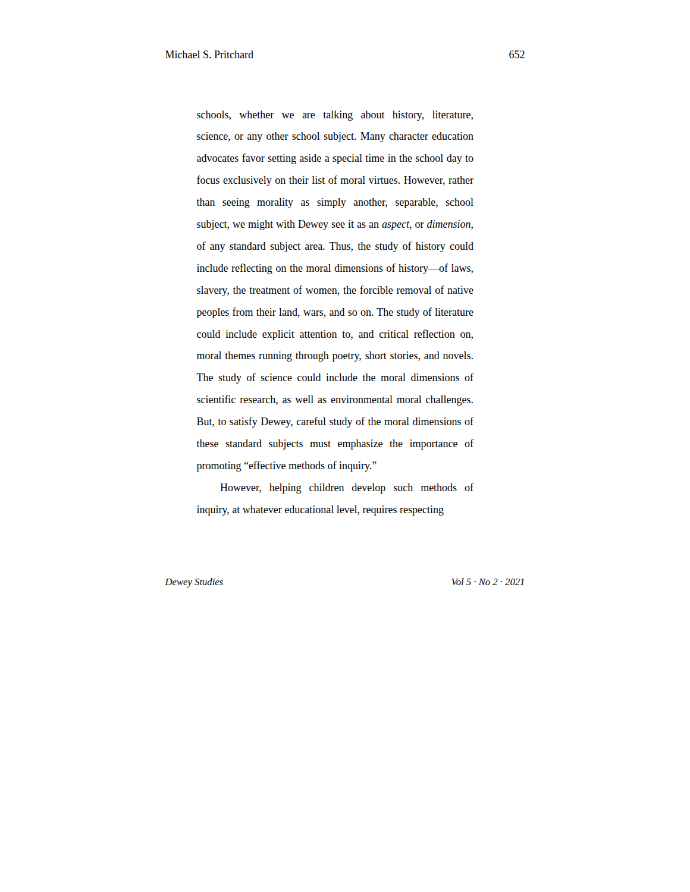Michael S. Pritchard 652
schools, whether we are talking about history, literature, science, or any other school subject. Many character education advocates favor setting aside a special time in the school day to focus exclusively on their list of moral virtues. However, rather than seeing morality as simply another, separable, school subject, we might with Dewey see it as an aspect, or dimension, of any standard subject area. Thus, the study of history could include reflecting on the moral dimensions of history—of laws, slavery, the treatment of women, the forcible removal of native peoples from their land, wars, and so on. The study of literature could include explicit attention to, and critical reflection on, moral themes running through poetry, short stories, and novels. The study of science could include the moral dimensions of scientific research, as well as environmental moral challenges. But, to satisfy Dewey, careful study of the moral dimensions of these standard subjects must emphasize the importance of promoting “effective methods of inquiry.”
However, helping children develop such methods of inquiry, at whatever educational level, requires respecting
Dewey Studies Vol 5 · No 2 · 2021